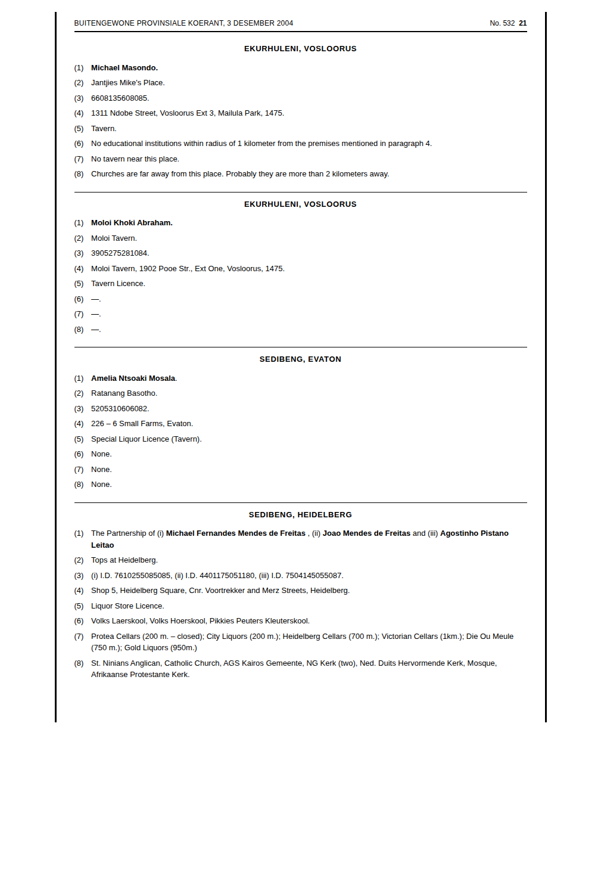BUITENGEWONE PROVINSIALE KOERANT, 3 DESEMBER 2004
No. 532 21
EKURHULENI, VOSLOORUS
(1) Michael Masondo.
(2) Jantjies Mike's Place.
(3) 6608135608085.
(4) 1311 Ndobe Street, Vosloorus Ext 3, Mailula Park, 1475.
(5) Tavern.
(6) No educational institutions within radius of 1 kilometer from the premises mentioned in paragraph 4.
(7) No tavern near this place.
(8) Churches are far away from this place. Probably they are more than 2 kilometers away.
EKURHULENI, VOSLOORUS
(1) Moloi Khoki Abraham.
(2) Moloi Tavern.
(3) 3905275281084.
(4) Moloi Tavern, 1902 Pooe Str., Ext One, Vosloorus, 1475.
(5) Tavern Licence.
(6)—.
(7)—.
(8)—.
SEDIBENG, EVATON
(1) Amelia Ntsoaki Mosala.
(2) Ratanang Basotho.
(3) 5205310606082.
(4) 226 – 6 Small Farms, Evaton.
(5) Special Liquor Licence (Tavern).
(6) None.
(7) None.
(8) None.
SEDIBENG, HEIDELBERG
(1) The Partnership of (i) Michael Fernandes Mendes de Freitas , (ii) Joao Mendes de Freitas and (iii) Agostinho Pistano Leitao
(2) Tops at Heidelberg.
(3)(i) I.D. 7610255085085, (ii) I.D. 4401175051180, (iii) I.D. 7504145055087.
(4) Shop 5, Heidelberg Square, Cnr. Voortrekker and Merz Streets, Heidelberg.
(5) Liquor Store Licence.
(6) Volks Laerskool, Volks Hoerskool, Pikkies Peuters Kleuterskool.
(7) Protea Cellars (200 m. – closed); City Liquors (200 m.); Heidelberg Cellars (700 m.); Victorian Cellars (1km.); Die Ou Meule (750 m.); Gold Liquors (950m.)
(8) St. Ninians Anglican, Catholic Church, AGS Kairos Gemeente, NG Kerk (two), Ned. Duits Hervormende Kerk, Mosque, Afrikaanse Protestante Kerk.